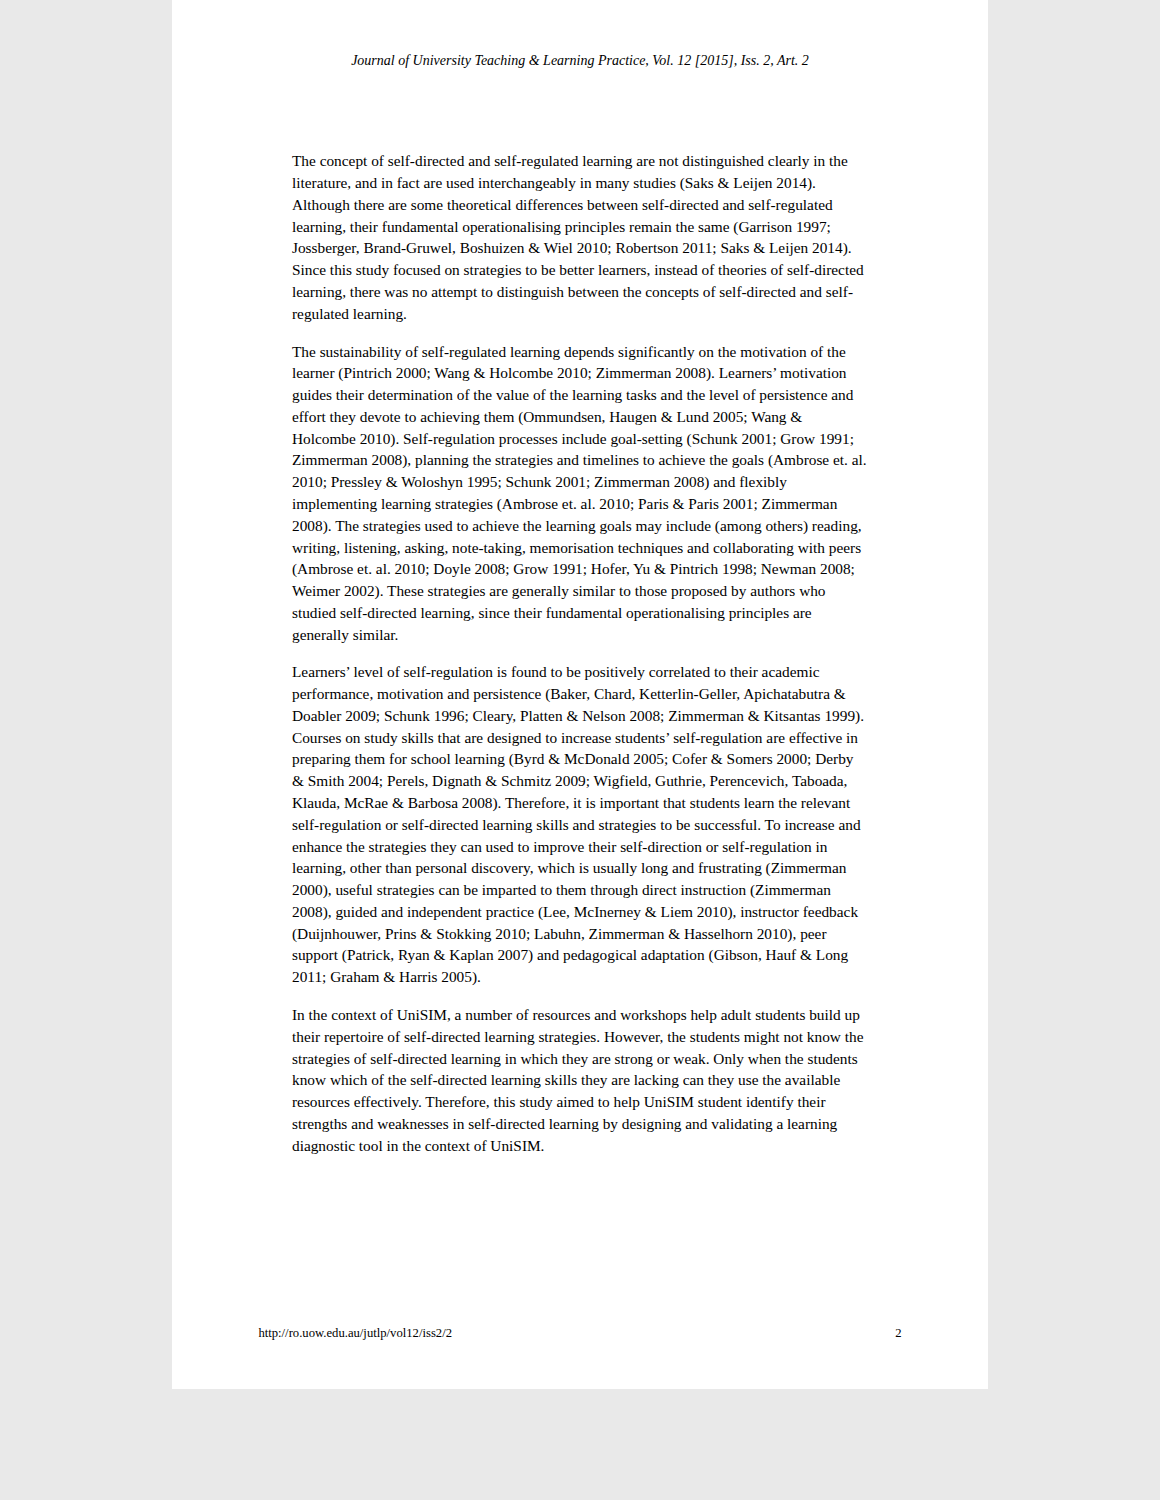Journal of University Teaching & Learning Practice, Vol. 12 [2015], Iss. 2, Art. 2
The concept of self-directed and self-regulated learning are not distinguished clearly in the literature, and in fact are used interchangeably in many studies (Saks & Leijen 2014). Although there are some theoretical differences between self-directed and self-regulated learning, their fundamental operationalising principles remain the same (Garrison 1997; Jossberger, Brand-Gruwel, Boshuizen & Wiel 2010; Robertson 2011; Saks & Leijen 2014). Since this study focused on strategies to be better learners, instead of theories of self-directed learning, there was no attempt to distinguish between the concepts of self-directed and self-regulated learning.
The sustainability of self-regulated learning depends significantly on the motivation of the learner (Pintrich 2000; Wang & Holcombe 2010; Zimmerman 2008). Learners’ motivation guides their determination of the value of the learning tasks and the level of persistence and effort they devote to achieving them (Ommundsen, Haugen & Lund 2005; Wang & Holcombe 2010). Self-regulation processes include goal-setting (Schunk 2001; Grow 1991; Zimmerman 2008), planning the strategies and timelines to achieve the goals (Ambrose et. al. 2010; Pressley & Woloshyn 1995; Schunk 2001; Zimmerman 2008) and flexibly implementing learning strategies (Ambrose et. al. 2010; Paris & Paris 2001; Zimmerman 2008). The strategies used to achieve the learning goals may include (among others) reading, writing, listening, asking, note-taking, memorisation techniques and collaborating with peers (Ambrose et. al. 2010; Doyle 2008; Grow 1991; Hofer, Yu & Pintrich 1998; Newman 2008; Weimer 2002). These strategies are generally similar to those proposed by authors who studied self-directed learning, since their fundamental operationalising principles are generally similar.
Learners’ level of self-regulation is found to be positively correlated to their academic performance, motivation and persistence (Baker, Chard, Ketterlin-Geller, Apichatabutra & Doabler 2009; Schunk 1996; Cleary, Platten & Nelson 2008; Zimmerman & Kitsantas 1999). Courses on study skills that are designed to increase students’ self-regulation are effective in preparing them for school learning (Byrd & McDonald 2005; Cofer & Somers 2000; Derby & Smith 2004; Perels, Dignath & Schmitz 2009; Wigfield, Guthrie, Perencevich, Taboada, Klauda, McRae & Barbosa 2008). Therefore, it is important that students learn the relevant self-regulation or self-directed learning skills and strategies to be successful. To increase and enhance the strategies they can used to improve their self-direction or self-regulation in learning, other than personal discovery, which is usually long and frustrating (Zimmerman 2000), useful strategies can be imparted to them through direct instruction (Zimmerman 2008), guided and independent practice (Lee, McInerney & Liem 2010), instructor feedback (Duijnhouwer, Prins & Stokking 2010; Labuhn, Zimmerman & Hasselhorn 2010), peer support (Patrick, Ryan & Kaplan 2007) and pedagogical adaptation (Gibson, Hauf & Long 2011; Graham & Harris 2005).
In the context of UniSIM, a number of resources and workshops help adult students build up their repertoire of self-directed learning strategies. However, the students might not know the strategies of self-directed learning in which they are strong or weak. Only when the students know which of the self-directed learning skills they are lacking can they use the available resources effectively. Therefore, this study aimed to help UniSIM student identify their strengths and weaknesses in self-directed learning by designing and validating a learning diagnostic tool in the context of UniSIM.
http://ro.uow.edu.au/jutlp/vol12/iss2/2 2